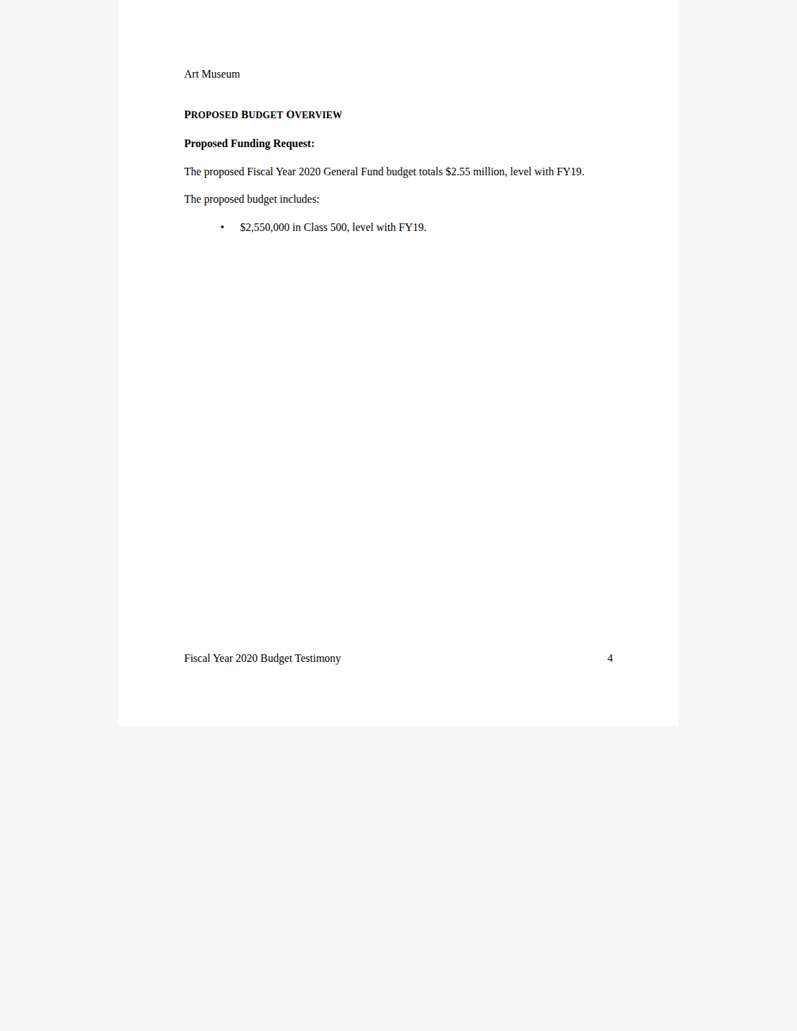Art Museum
PROPOSED BUDGET OVERVIEW
Proposed Funding Request:
The proposed Fiscal Year 2020 General Fund budget totals $2.55 million, level with FY19.
The proposed budget includes:
$2,550,000 in Class 500, level with FY19.
Fiscal Year 2020 Budget Testimony 4